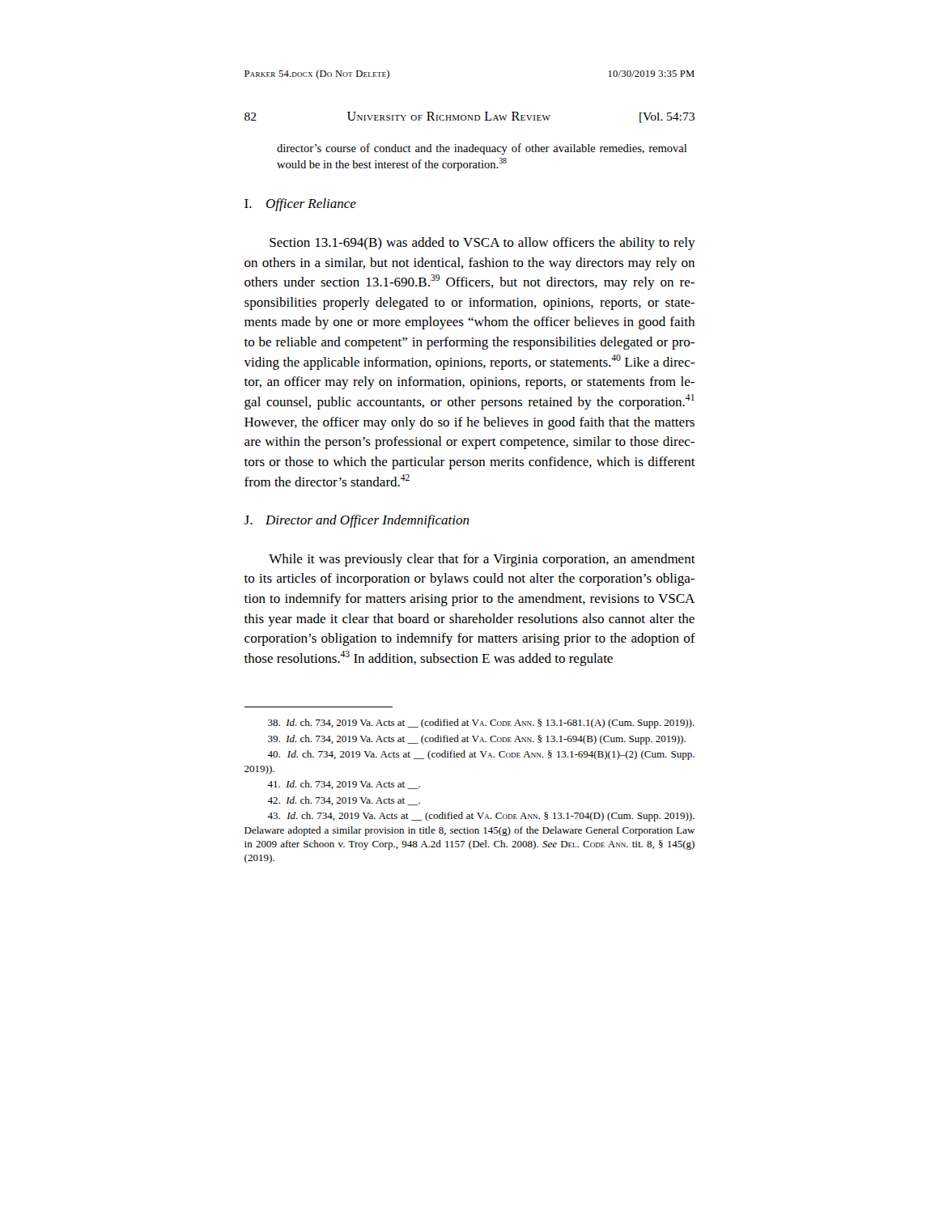Parker 54.docx (Do Not Delete) 10/30/2019 3:35 PM
82 University of Richmond Law Review [Vol. 54:73
director’s course of conduct and the inadequacy of other available remedies, removal would be in the best interest of the corporation.38
I. Officer Reliance
Section 13.1-694(B) was added to VSCA to allow officers the ability to rely on others in a similar, but not identical, fashion to the way directors may rely on others under section 13.1-690.B.39 Officers, but not directors, may rely on responsibilities properly delegated to or information, opinions, reports, or statements made by one or more employees “whom the officer believes in good faith to be reliable and competent” in performing the responsibilities delegated or providing the applicable information, opinions, reports, or statements.40 Like a director, an officer may rely on information, opinions, reports, or statements from legal counsel, public accountants, or other persons retained by the corporation.41 However, the officer may only do so if he believes in good faith that the matters are within the person’s professional or expert competence, similar to those directors or those to which the particular person merits confidence, which is different from the director’s standard.42
J. Director and Officer Indemnification
While it was previously clear that for a Virginia corporation, an amendment to its articles of incorporation or bylaws could not alter the corporation’s obligation to indemnify for matters arising prior to the amendment, revisions to VSCA this year made it clear that board or shareholder resolutions also cannot alter the corporation’s obligation to indemnify for matters arising prior to the adoption of those resolutions.43 In addition, subsection E was added to regulate
38. Id. ch. 734, 2019 Va. Acts at __ (codified at Va. Code Ann. § 13.1-681.1(A) (Cum. Supp. 2019)).
39. Id. ch. 734, 2019 Va. Acts at __ (codified at Va. Code Ann. § 13.1-694(B) (Cum. Supp. 2019)).
40. Id. ch. 734, 2019 Va. Acts at __ (codified at Va. Code Ann. § 13.1-694(B)(1)–(2) (Cum. Supp. 2019)).
41. Id. ch. 734, 2019 Va. Acts at __.
42. Id. ch. 734, 2019 Va. Acts at __.
43. Id. ch. 734, 2019 Va. Acts at __ (codified at Va. Code Ann. § 13.1-704(D) (Cum. Supp. 2019)). Delaware adopted a similar provision in title 8, section 145(g) of the Delaware General Corporation Law in 2009 after Schoon v. Troy Corp., 948 A.2d 1157 (Del. Ch. 2008). See Del. Code Ann. tit. 8, § 145(g) (2019).